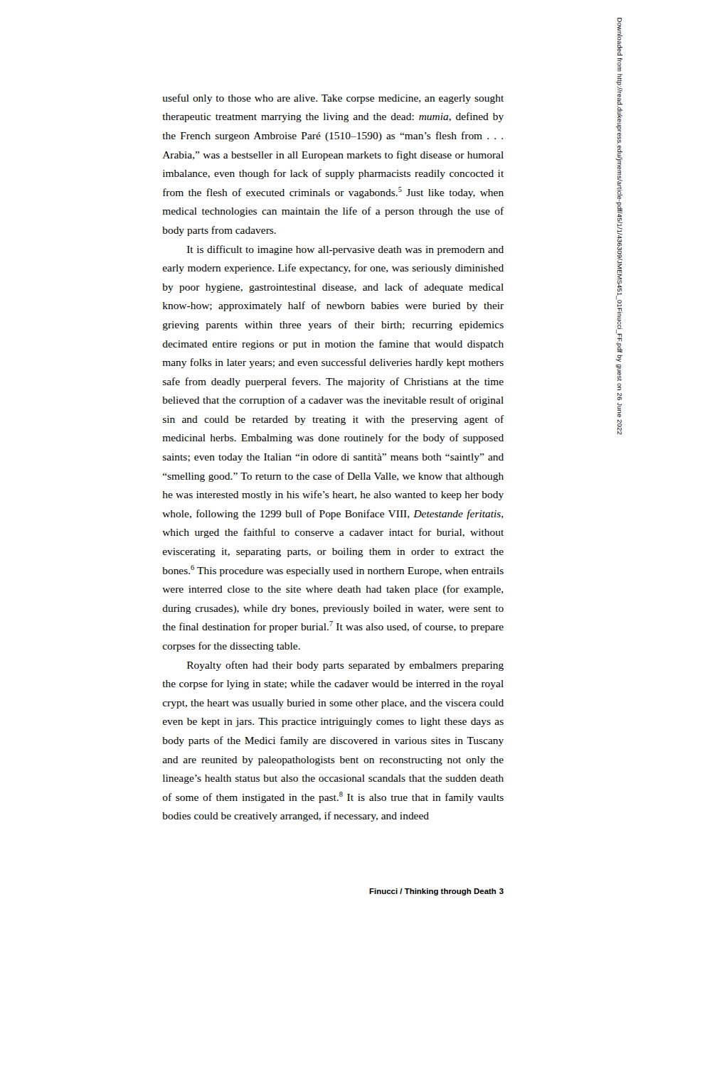Downloaded from http://read.dukeupress.edu/jmems/article-pdf/45/1/1/436309/JMEMS451_01Finucci_FF.pdf by guest on 26 June 2022
useful only to those who are alive. Take corpse medicine, an eagerly sought therapeutic treatment marrying the living and the dead: mumia, defined by the French surgeon Ambroise Paré (1510–1590) as “man’s flesh from . . . Arabia,” was a bestseller in all European markets to fight disease or humoral imbalance, even though for lack of supply pharmacists readily concocted it from the flesh of executed criminals or vagabonds.5 Just like today, when medical technologies can maintain the life of a person through the use of body parts from cadavers.
It is difficult to imagine how all-pervasive death was in premodern and early modern experience. Life expectancy, for one, was seriously diminished by poor hygiene, gastrointestinal disease, and lack of adequate medical know-how; approximately half of newborn babies were buried by their grieving parents within three years of their birth; recurring epidemics decimated entire regions or put in motion the famine that would dispatch many folks in later years; and even successful deliveries hardly kept mothers safe from deadly puerperal fevers. The majority of Christians at the time believed that the corruption of a cadaver was the inevitable result of original sin and could be retarded by treating it with the preserving agent of medicinal herbs. Embalming was done routinely for the body of supposed saints; even today the Italian “in odore di santità” means both “saintly” and “smelling good.” To return to the case of Della Valle, we know that although he was interested mostly in his wife’s heart, he also wanted to keep her body whole, following the 1299 bull of Pope Boniface VIII, Detestande feritatis, which urged the faithful to conserve a cadaver intact for burial, without eviscerating it, separating parts, or boiling them in order to extract the bones.6 This procedure was especially used in northern Europe, when entrails were interred close to the site where death had taken place (for example, during crusades), while dry bones, previously boiled in water, were sent to the final destination for proper burial.7 It was also used, of course, to prepare corpses for the dissecting table.
Royalty often had their body parts separated by embalmers preparing the corpse for lying in state; while the cadaver would be interred in the royal crypt, the heart was usually buried in some other place, and the viscera could even be kept in jars. This practice intriguingly comes to light these days as body parts of the Medici family are discovered in various sites in Tuscany and are reunited by paleopathologists bent on reconstructing not only the lineage’s health status but also the occasional scandals that the sudden death of some of them instigated in the past.8 It is also true that in family vaults bodies could be creatively arranged, if necessary, and indeed
Finucci / Thinking through Death 3